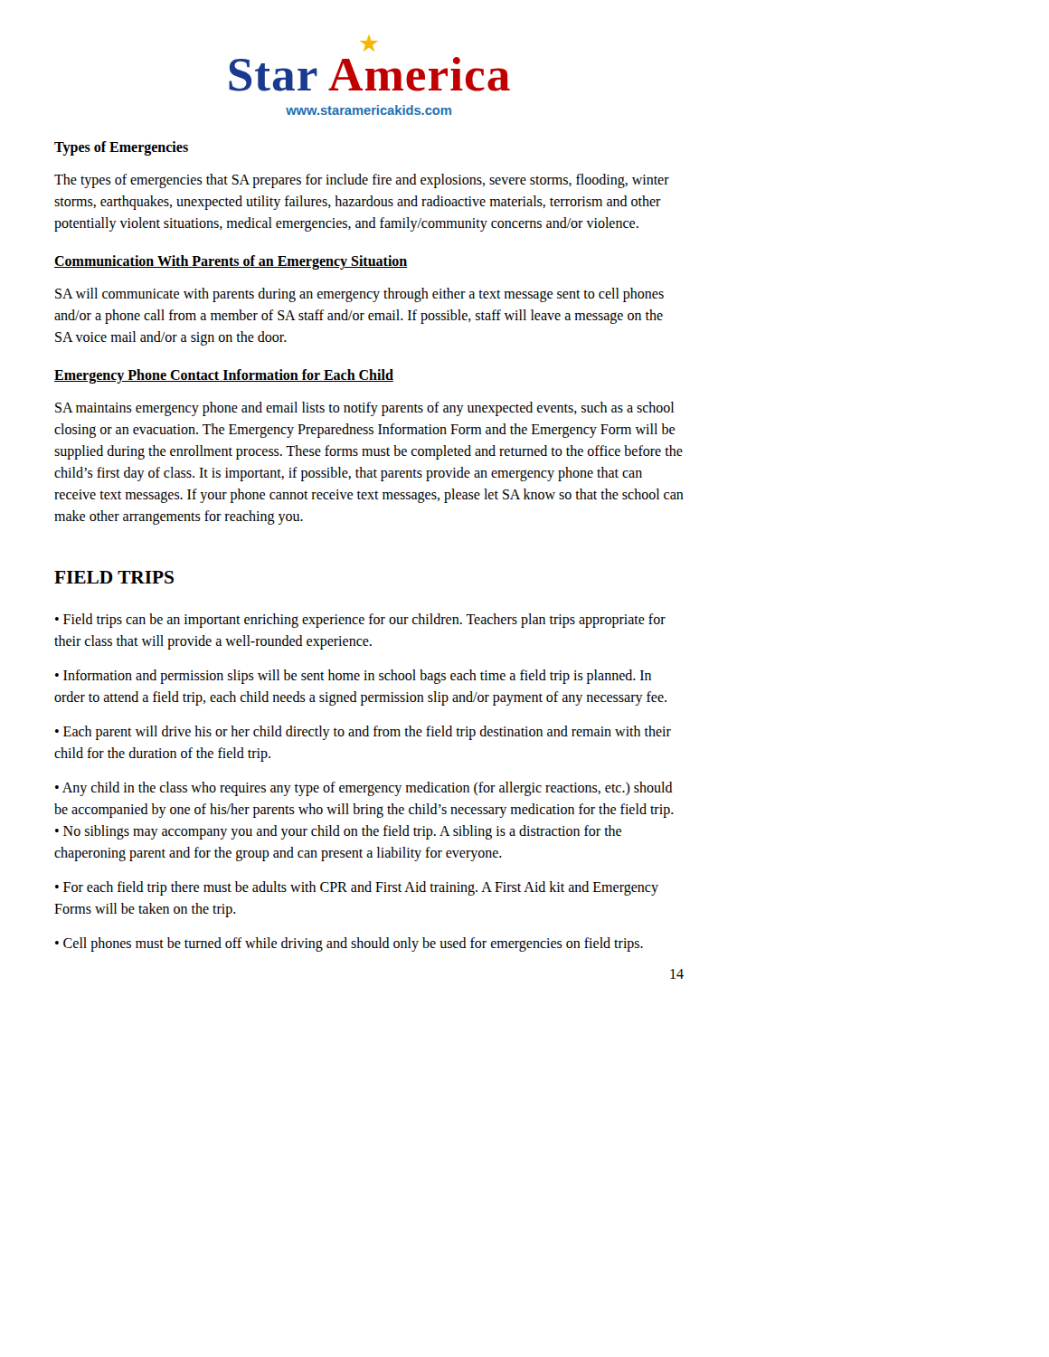★
Star America
www.staramericakids.com
Types of Emergencies
The types of emergencies that SA prepares for include fire and explosions, severe storms, flooding, winter storms, earthquakes, unexpected utility failures, hazardous and radioactive materials, terrorism and other potentially violent situations, medical emergencies, and family/community concerns and/or violence.
Communication With Parents of an Emergency Situation
SA will communicate with parents during an emergency through either a text message sent to cell phones and/or a phone call from a member of SA staff and/or email. If possible, staff will leave a message on the SA voice mail and/or a sign on the door.
Emergency Phone Contact Information for Each Child
SA maintains emergency phone and email lists to notify parents of any unexpected events, such as a school closing or an evacuation. The Emergency Preparedness Information Form and the Emergency Form will be supplied during the enrollment process. These forms must be completed and returned to the office before the child’s first day of class. It is important, if possible, that parents provide an emergency phone that can receive text messages. If your phone cannot receive text messages, please let SA know so that the school can make other arrangements for reaching you.
FIELD TRIPS
• Field trips can be an important enriching experience for our children. Teachers plan trips appropriate for their class that will provide a well-rounded experience.
• Information and permission slips will be sent home in school bags each time a field trip is planned. In order to attend a field trip, each child needs a signed permission slip and/or payment of any necessary fee.
• Each parent will drive his or her child directly to and from the field trip destination and remain with their child for the duration of the field trip.
• Any child in the class who requires any type of emergency medication (for allergic reactions, etc.) should be accompanied by one of his/her parents who will bring the child’s necessary medication for the field trip.
• No siblings may accompany you and your child on the field trip. A sibling is a distraction for the chaperoning parent and for the group and can present a liability for everyone.
• For each field trip there must be adults with CPR and First Aid training. A First Aid kit and Emergency Forms will be taken on the trip.
• Cell phones must be turned off while driving and should only be used for emergencies on field trips.
14